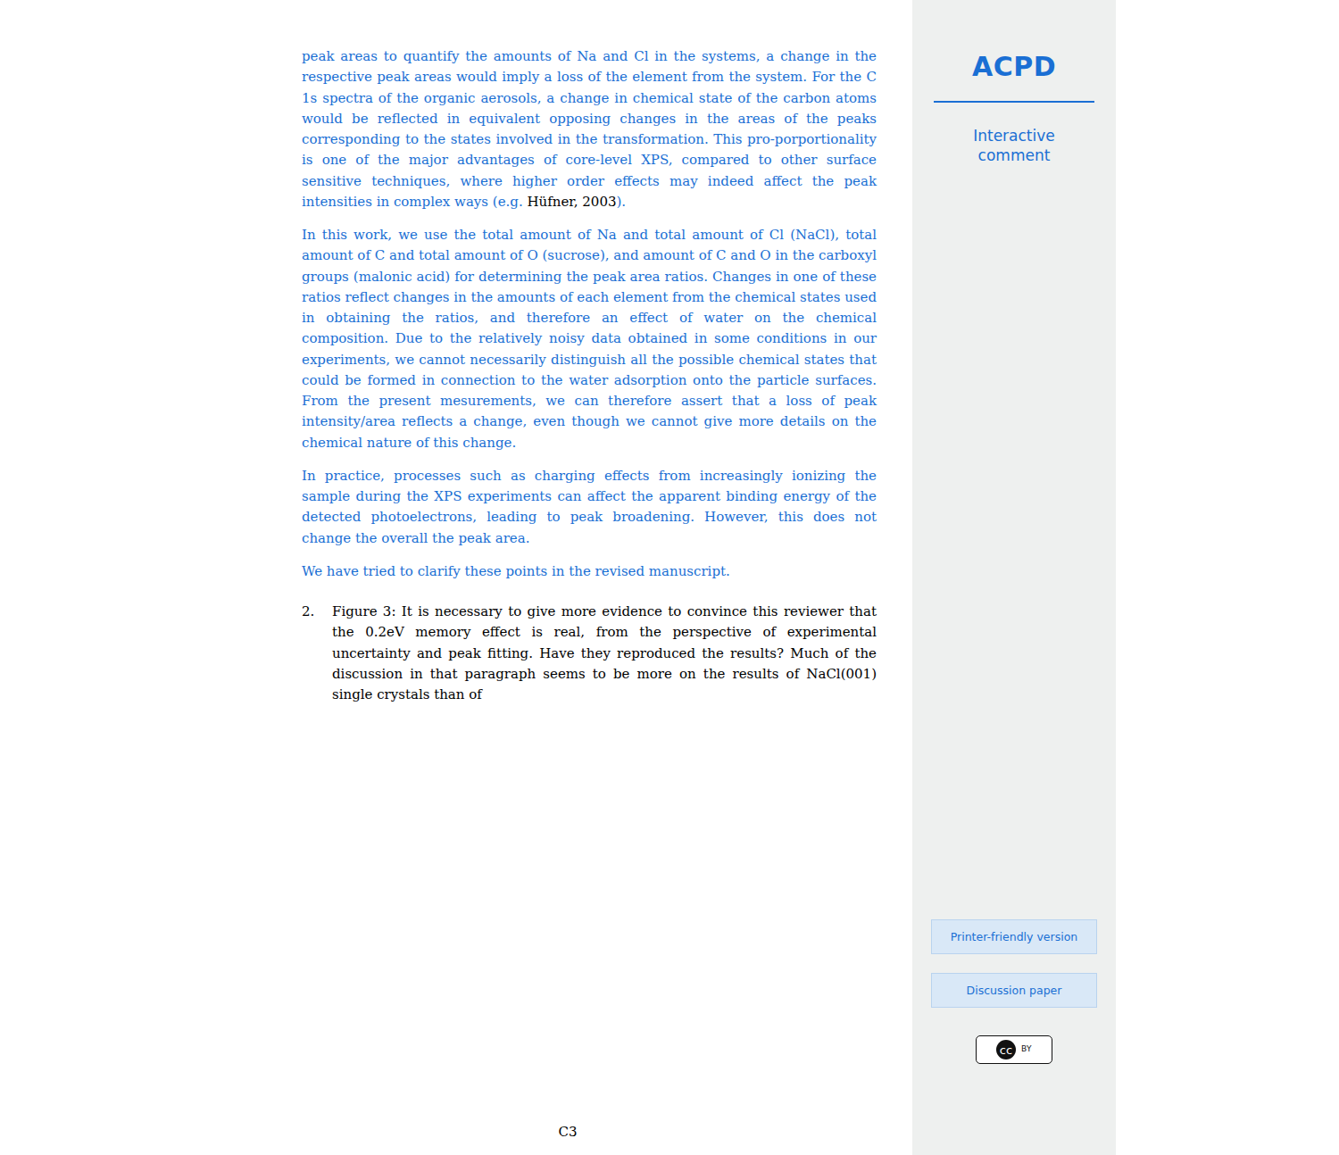ACPD
Interactive
comment
Printer-friendly version Discussion paper
cc
BY
peak areas to quantify the amounts of Na and Cl in the systems, a change in the respective peak areas would imply a loss of the element from the system. For the C 1s spectra of the organic aerosols, a change in chemical state of the carbon atoms would be reflected in equivalent opposing changes in the areas of the peaks corresponding to the states involved in the transformation. This pro-porportionality is one of the major advantages of core-level XPS, compared to other surface sensitive techniques, where higher order effects may indeed affect the peak intensities in complex ways (e.g. Hüfner, 2003).
In this work, we use the total amount of Na and total amount of Cl (NaCl), total amount of C and total amount of O (sucrose), and amount of C and O in the carboxyl groups (malonic acid) for determining the peak area ratios. Changes in one of these ratios reflect changes in the amounts of each element from the chemical states used in obtaining the ratios, and therefore an effect of water on the chemical composition. Due to the relatively noisy data obtained in some conditions in our experiments, we cannot necessarily distinguish all the possible chemical states that could be formed in connection to the water adsorption onto the particle surfaces. From the present mesurements, we can therefore assert that a loss of peak intensity/area reflects a change, even though we cannot give more details on the chemical nature of this change.
In practice, processes such as charging effects from increasingly ionizing the sample during the XPS experiments can affect the apparent binding energy of the detected photoelectrons, leading to peak broadening. However, this does not change the overall the peak area.
We have tried to clarify these points in the revised manuscript.
2. Figure 3: It is necessary to give more evidence to convince this reviewer that the 0.2eV memory effect is real, from the perspective of experimental uncertainty and peak fitting. Have they reproduced the results? Much of the discussion in that paragraph seems to be more on the results of NaCl(001) single crystals than of
C3